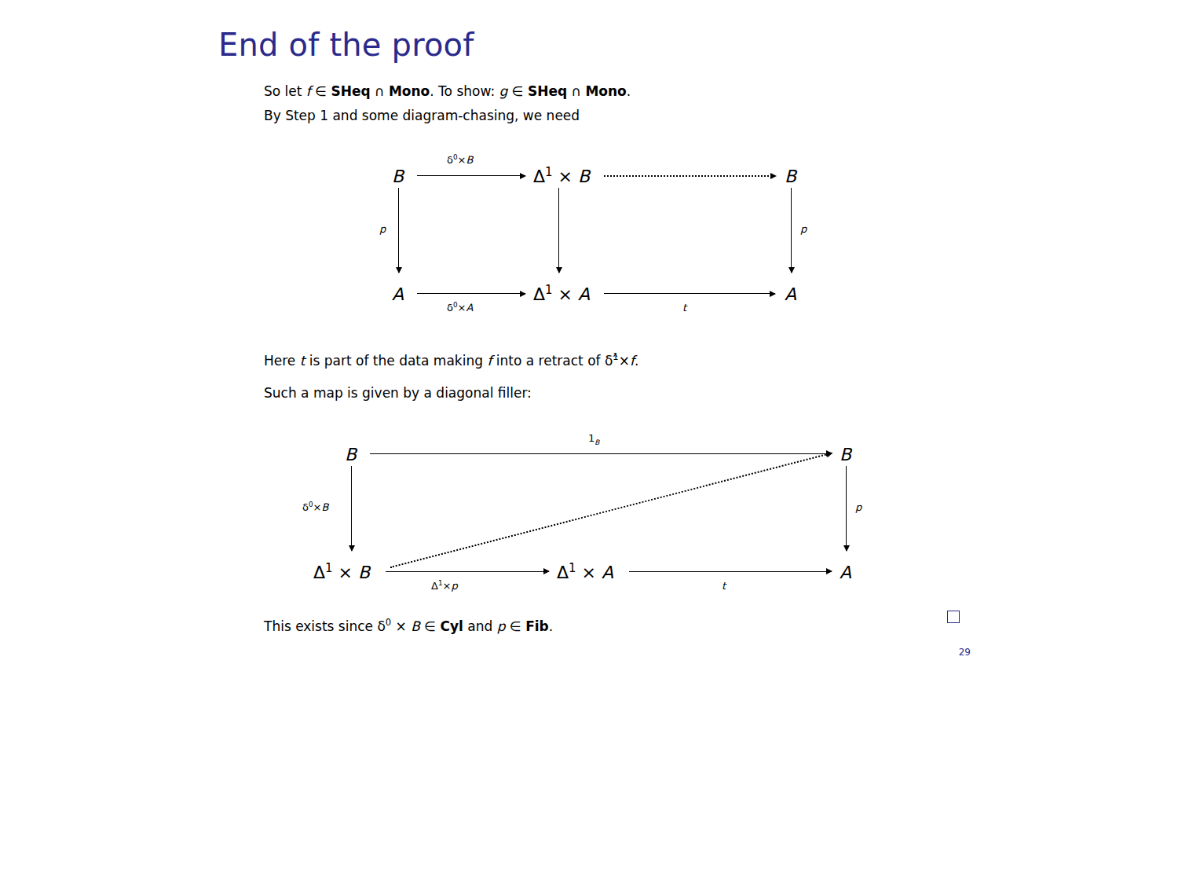End of the proof
So let f ∈ SHeq ∩ Mono. To show: g ∈ SHeq ∩ Mono.
By Step 1 and some diagram-chasing, we need
B Δ1 × B B A Δ1 × A A
δ0×B
δ0×A
t
p
p
Here t is part of the data making f into a retract of δ1̂×f.
Such a map is given by a diagonal filler:
B B Δ1 × B Δ1 × A A
1B
δ0×B
p
Δ1×p
t
This exists since δ0 × B ∈ Cyl and p ∈ Fib.
29